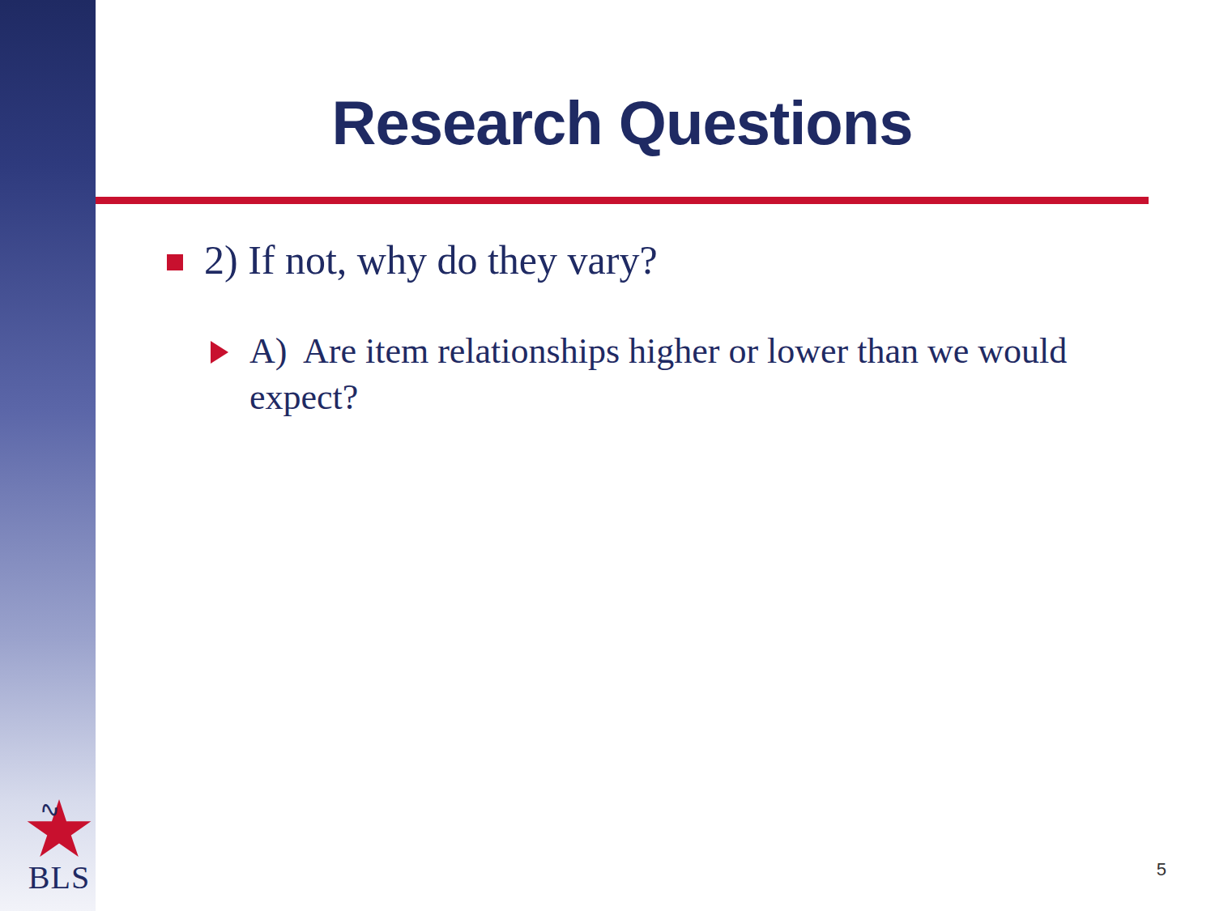Research Questions
2) If not, why do they vary?
A) Are item relationships higher or lower than we would expect?
5
∿
BLS